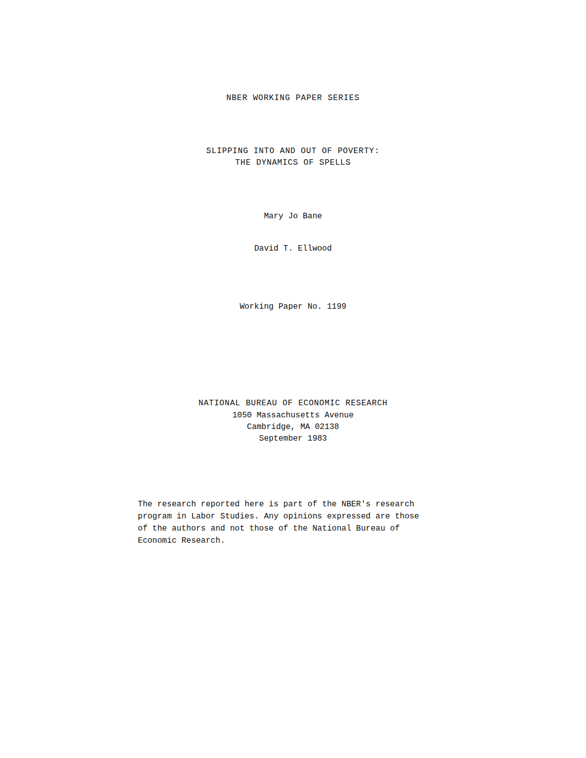NBER WORKING PAPER SERIES
SLIPPING INTO AND OUT OF POVERTY:
THE DYNAMICS OF SPELLS
Mary Jo Bane
David T. Ellwood
Working Paper No. 1199
NATIONAL BUREAU OF ECONOMIC RESEARCH
1050 Massachusetts Avenue
Cambridge, MA 02138
September 1983
The research reported here is part of the NBER's research program in Labor Studies. Any opinions expressed are those of the authors and not those of the National Bureau of Economic Research.